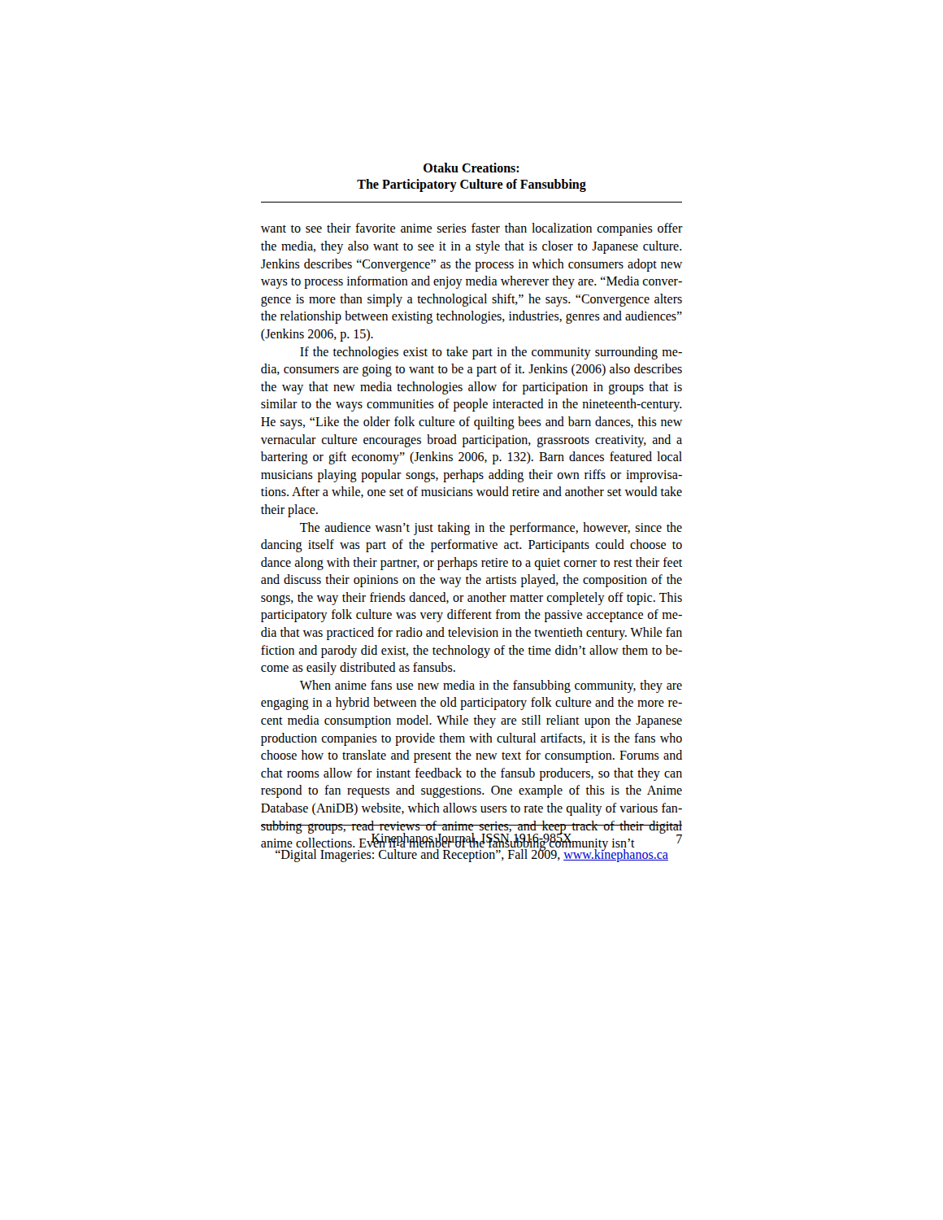Otaku Creations: The Participatory Culture of Fansubbing
want to see their favorite anime series faster than localization companies offer the media, they also want to see it in a style that is closer to Japanese culture. Jenkins describes “Convergence” as the process in which consumers adopt new ways to process information and enjoy media wherever they are. “Media convergence is more than simply a technological shift,” he says. “Convergence alters the relationship between existing technologies, industries, genres and audiences” (Jenkins 2006, p. 15).
If the technologies exist to take part in the community surrounding media, consumers are going to want to be a part of it. Jenkins (2006) also describes the way that new media technologies allow for participation in groups that is similar to the ways communities of people interacted in the nineteenth-century. He says, “Like the older folk culture of quilting bees and barn dances, this new vernacular culture encourages broad participation, grassroots creativity, and a bartering or gift economy” (Jenkins 2006, p. 132). Barn dances featured local musicians playing popular songs, perhaps adding their own riffs or improvisations. After a while, one set of musicians would retire and another set would take their place.
The audience wasn’t just taking in the performance, however, since the dancing itself was part of the performative act. Participants could choose to dance along with their partner, or perhaps retire to a quiet corner to rest their feet and discuss their opinions on the way the artists played, the composition of the songs, the way their friends danced, or another matter completely off topic. This participatory folk culture was very different from the passive acceptance of media that was practiced for radio and television in the twentieth century. While fan fiction and parody did exist, the technology of the time didn’t allow them to become as easily distributed as fansubs.
When anime fans use new media in the fansubbing community, they are engaging in a hybrid between the old participatory folk culture and the more recent media consumption model. While they are still reliant upon the Japanese production companies to provide them with cultural artifacts, it is the fans who choose how to translate and present the new text for consumption. Forums and chat rooms allow for instant feedback to the fansub producers, so that they can respond to fan requests and suggestions. One example of this is the Anime Database (AniDB) website, which allows users to rate the quality of various fansubbing groups, read reviews of anime series, and keep track of their digital anime collections. Even if a member of the fansubbing community isn’t
Kinephanos Journal, ISSN 1916-985X
“Digital Imageries: Culture and Reception”, Fall 2009, www.kinephanos.ca
7